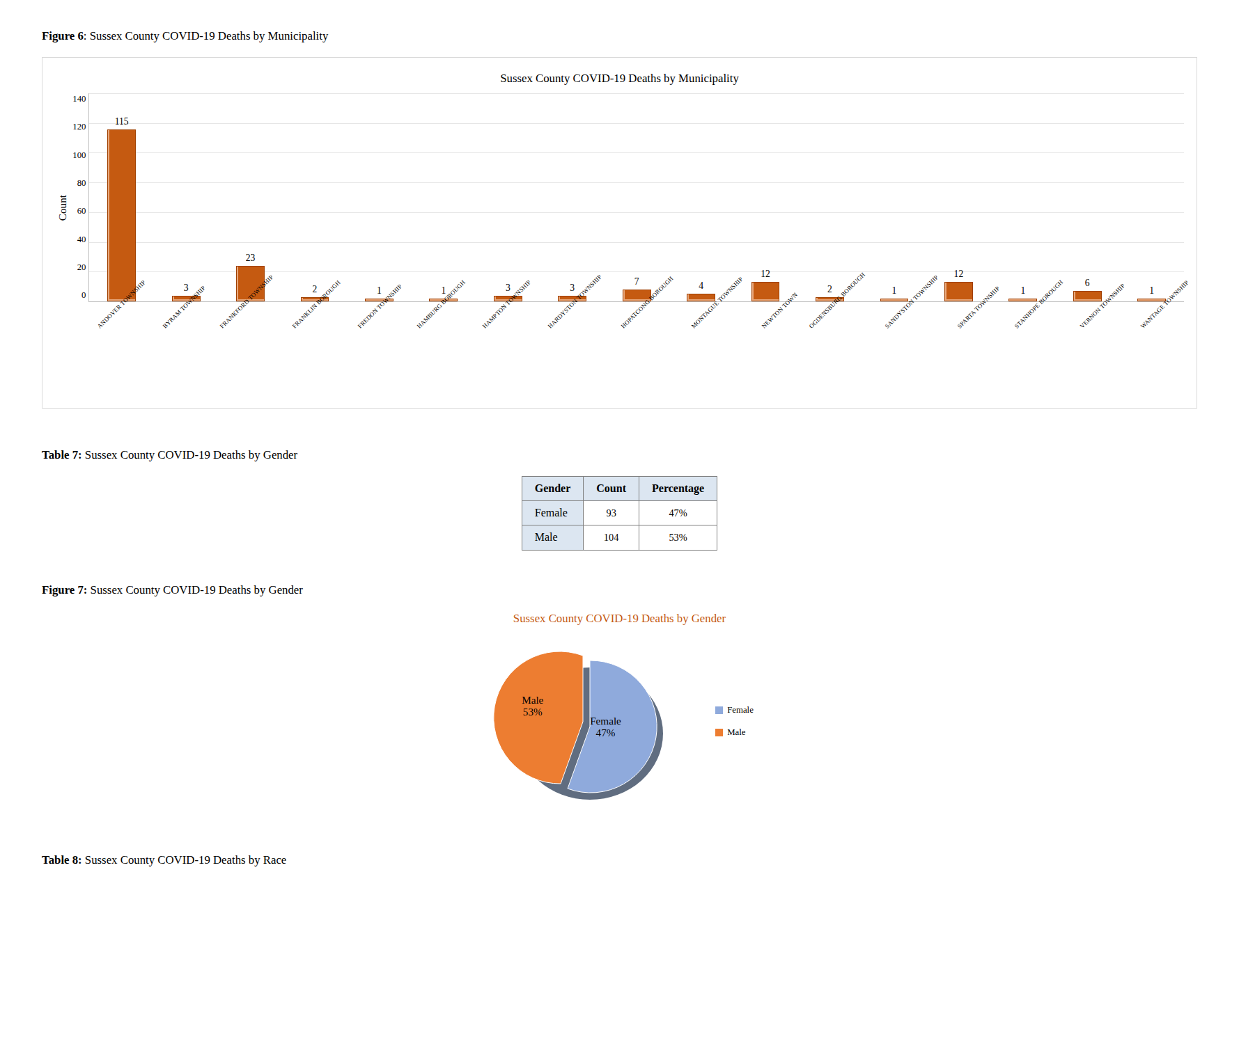Figure 6: Sussex County COVID-19 Deaths by Municipality
Sussex County COVID-19 Deaths by Municipality
Count
140 120 100 80 60 40 20 0
115
3
23
2
1
1
3
3
7
4
12
2
1
12
1
6
1
Andover Township Byram Township Frankford Township Franklin Borough Fredon Township Hamburg Borough Hampton Township Hardyston Township Hopatcong Borough Montague Township Newton Town Ogdensburg Borough Sandyston Township Sparta Township Stanhope Borough Vernon Township Wantage Township
Table 7: Sussex County COVID-19 Deaths by Gender
| Gender | Count | Percentage |
| --- | --- | --- |
| Female | 93 | 47% |
| Male | 104 | 53% |
Figure 7: Sussex County COVID-19 Deaths by Gender
Sussex County COVID-19 Deaths by Gender
Male
53%
Female
47%
Female
Male
Table 8: Sussex County COVID-19 Deaths by Race